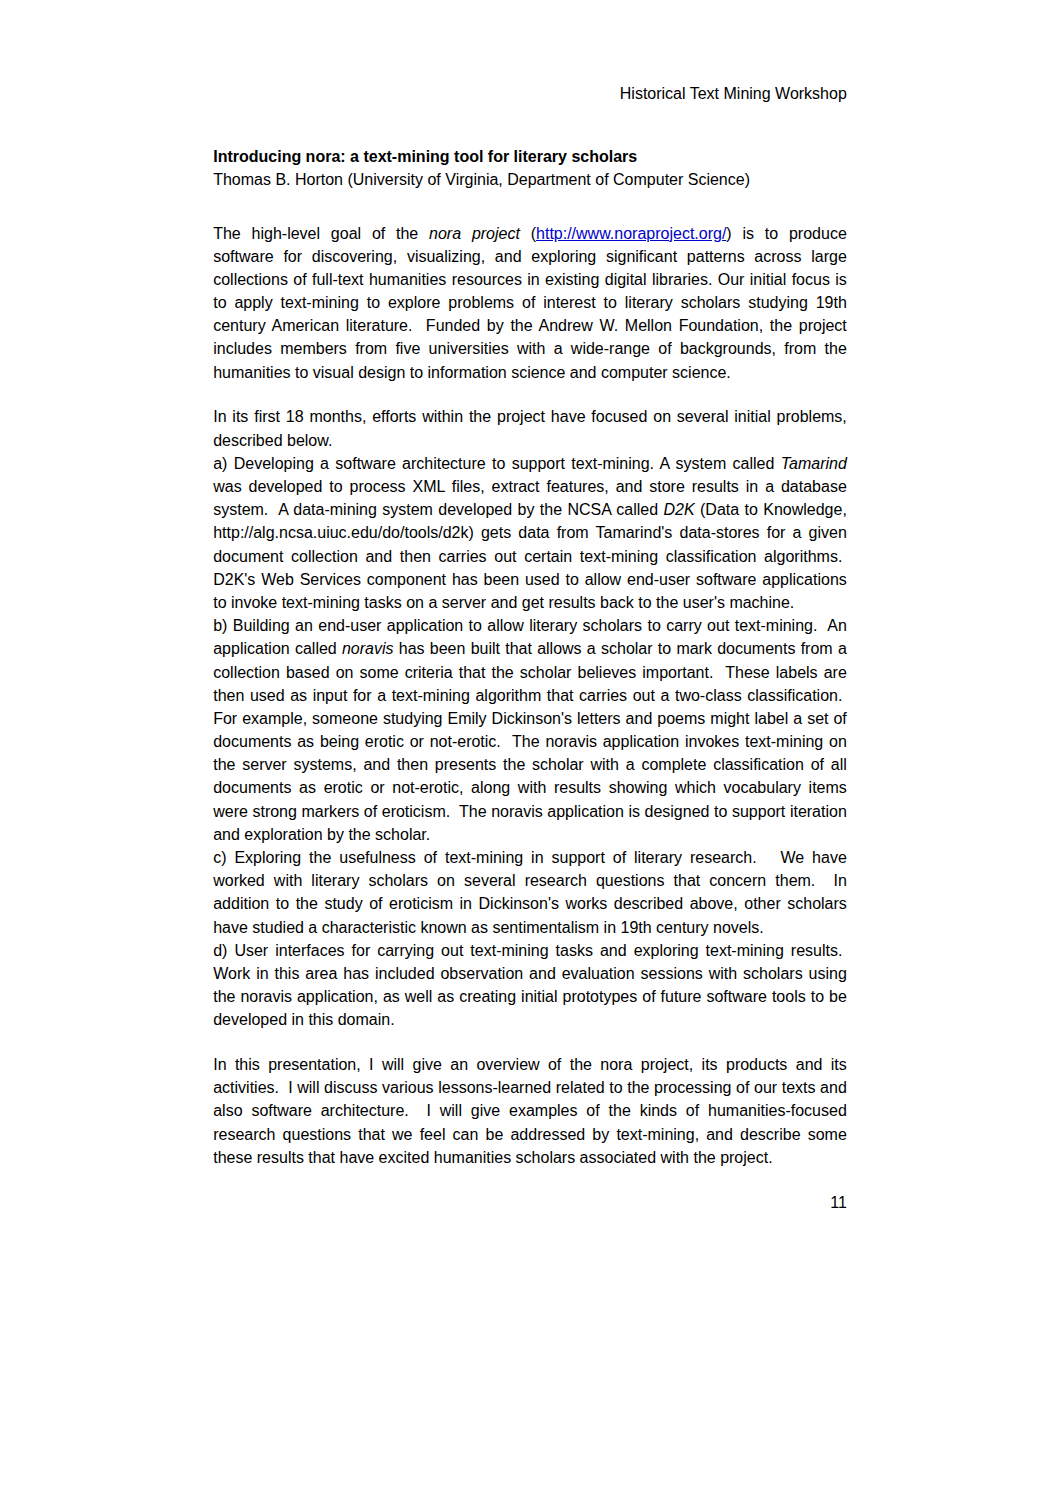Historical Text Mining Workshop
Introducing nora: a text-mining tool for literary scholars
Thomas B. Horton (University of Virginia, Department of Computer Science)
The high-level goal of the nora project (http://www.noraproject.org/) is to produce software for discovering, visualizing, and exploring significant patterns across large collections of full-text humanities resources in existing digital libraries. Our initial focus is to apply text-mining to explore problems of interest to literary scholars studying 19th century American literature. Funded by the Andrew W. Mellon Foundation, the project includes members from five universities with a wide-range of backgrounds, from the humanities to visual design to information science and computer science.
In its first 18 months, efforts within the project have focused on several initial problems, described below.
a) Developing a software architecture to support text-mining. A system called Tamarind was developed to process XML files, extract features, and store results in a database system. A data-mining system developed by the NCSA called D2K (Data to Knowledge, http://alg.ncsa.uiuc.edu/do/tools/d2k) gets data from Tamarind's data-stores for a given document collection and then carries out certain text-mining classification algorithms. D2K's Web Services component has been used to allow end-user software applications to invoke text-mining tasks on a server and get results back to the user's machine.
b) Building an end-user application to allow literary scholars to carry out text-mining. An application called noravis has been built that allows a scholar to mark documents from a collection based on some criteria that the scholar believes important. These labels are then used as input for a text-mining algorithm that carries out a two-class classification. For example, someone studying Emily Dickinson's letters and poems might label a set of documents as being erotic or not-erotic. The noravis application invokes text-mining on the server systems, and then presents the scholar with a complete classification of all documents as erotic or not-erotic, along with results showing which vocabulary items were strong markers of eroticism. The noravis application is designed to support iteration and exploration by the scholar.
c) Exploring the usefulness of text-mining in support of literary research. We have worked with literary scholars on several research questions that concern them. In addition to the study of eroticism in Dickinson's works described above, other scholars have studied a characteristic known as sentimentalism in 19th century novels.
d) User interfaces for carrying out text-mining tasks and exploring text-mining results. Work in this area has included observation and evaluation sessions with scholars using the noravis application, as well as creating initial prototypes of future software tools to be developed in this domain.
In this presentation, I will give an overview of the nora project, its products and its activities. I will discuss various lessons-learned related to the processing of our texts and also software architecture. I will give examples of the kinds of humanities-focused research questions that we feel can be addressed by text-mining, and describe some these results that have excited humanities scholars associated with the project.
11